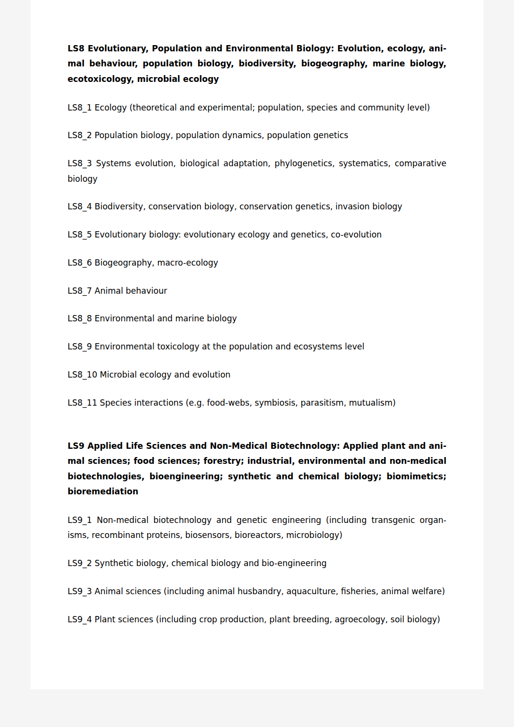LS8 Evolutionary, Population and Environmental Biology: Evolution, ecology, animal behaviour, population biology, biodiversity, biogeography, marine biology, ecotoxicology, microbial ecology
LS8_1 Ecology (theoretical and experimental; population, species and community level)
LS8_2 Population biology, population dynamics, population genetics
LS8_3 Systems evolution, biological adaptation, phylogenetics, systematics, comparative biology
LS8_4 Biodiversity, conservation biology, conservation genetics, invasion biology
LS8_5 Evolutionary biology: evolutionary ecology and genetics, co-evolution
LS8_6 Biogeography, macro-ecology
LS8_7 Animal behaviour
LS8_8 Environmental and marine biology
LS8_9 Environmental toxicology at the population and ecosystems level
LS8_10 Microbial ecology and evolution
LS8_11 Species interactions (e.g. food-webs, symbiosis, parasitism, mutualism)
LS9 Applied Life Sciences and Non-Medical Biotechnology: Applied plant and animal sciences; food sciences; forestry; industrial, environmental and non-medical biotechnologies, bioengineering; synthetic and chemical biology; biomimetics; bioremediation
LS9_1 Non-medical biotechnology and genetic engineering (including transgenic organisms, recombinant proteins, biosensors, bioreactors, microbiology)
LS9_2 Synthetic biology, chemical biology and bio-engineering
LS9_3 Animal sciences (including animal husbandry, aquaculture, fisheries, animal welfare)
LS9_4 Plant sciences (including crop production, plant breeding, agroecology, soil biology)